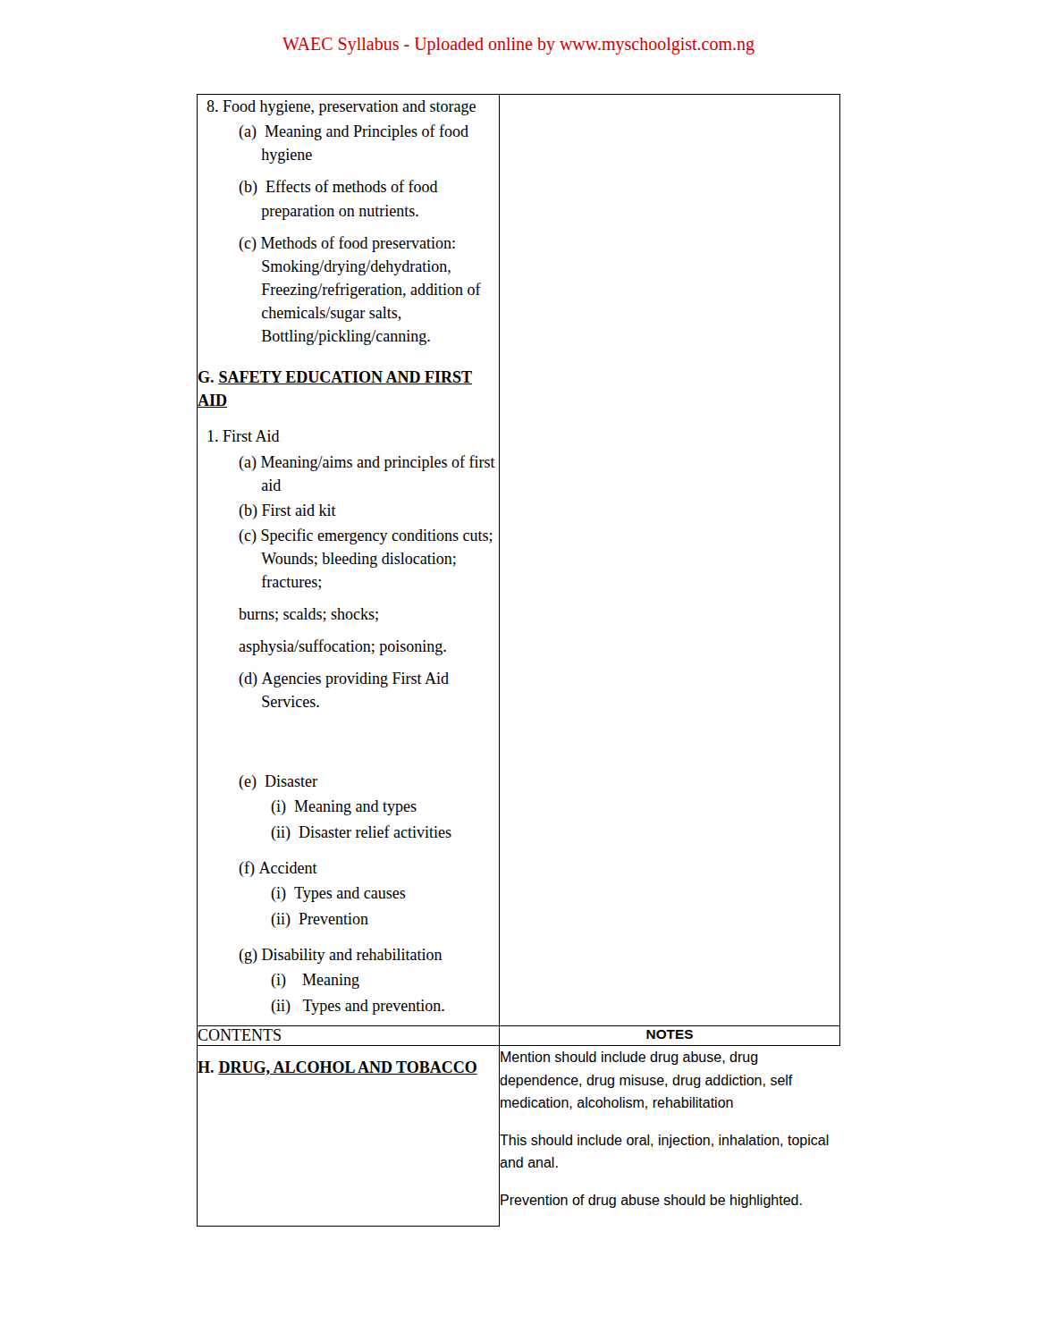WAEC Syllabus - Uploaded online by www.myschoolgist.com.ng
| Food hygiene, preservation and storage (a) Meaning and Principles of food hygiene (b) Effects of methods of food preparation on nutrients. (c) Methods of food preservation: Smoking/drying/dehydration, Freezing/refrigeration, addition of chemicals/sugar salts, Bottling/pickling/canning. G. SAFETY EDUCATION AND FIRST AID First Aid (a) Meaning/aims and principles of first aid (b) First aid kit (c) Specific emergency conditions cuts; Wounds; bleeding dislocation; fractures; burns; scalds; shocks; asphysia/suffocation; poisoning. (d) Agencies providing First Aid Services. (e) Disaster (i) Meaning and types (ii) Disaster relief activities (f) Accident (i) Types and causes (ii) Prevention (g) Disability and rehabilitation (i) Meaning (ii) Types and prevention. | |
| CONTENTS | NOTES |
| H. DRUG, ALCOHOL AND TOBACCO | Mention should include drug abuse, drug dependence, drug misuse, drug addiction, self medication, alcoholism, rehabilitation This should include oral, injection, inhalation, topical and anal. Prevention of drug abuse should be highlighted. |